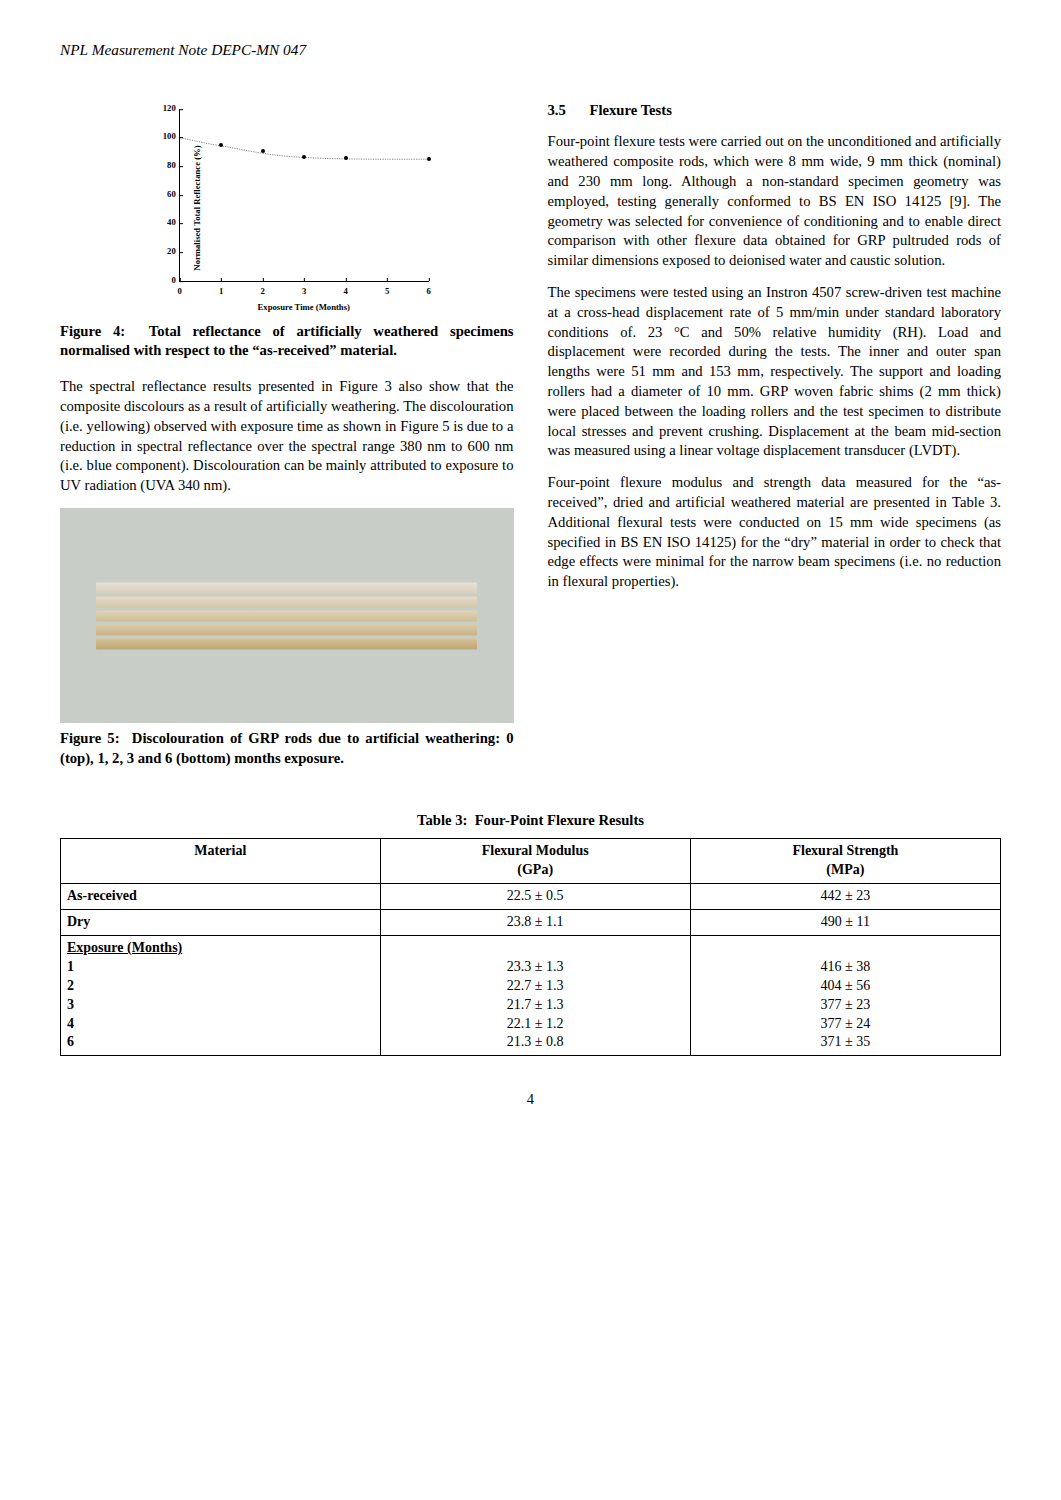NPL Measurement Note DEPC-MN 047
Normalised Total Reflectance (%)
120
100
80
60
40
20
0
0
1
2
3
4
5
6
Exposure Time (Months)
Figure 4: Total reflectance of artificially weathered specimens normalised with respect to the “as-received” material.
The spectral reflectance results presented in Figure 3 also show that the composite discolours as a result of artificially weathering. The discolouration (i.e. yellowing) observed with exposure time as shown in Figure 5 is due to a reduction in spectral reflectance over the spectral range 380 nm to 600 nm (i.e. blue component). Discolouration can be mainly attributed to exposure to UV radiation (UVA 340 nm).
Figure 5: Discolouration of GRP rods due to artificial weathering: 0 (top), 1, 2, 3 and 6 (bottom) months exposure.
3.5 Flexure Tests
Four-point flexure tests were carried out on the unconditioned and artificially weathered composite rods, which were 8 mm wide, 9 mm thick (nominal) and 230 mm long. Although a non-standard specimen geometry was employed, testing generally conformed to BS EN ISO 14125 [9]. The geometry was selected for convenience of conditioning and to enable direct comparison with other flexure data obtained for GRP pultruded rods of similar dimensions exposed to deionised water and caustic solution.
The specimens were tested using an Instron 4507 screw-driven test machine at a cross-head displacement rate of 5 mm/min under standard laboratory conditions of. 23 °C and 50% relative humidity (RH). Load and displacement were recorded during the tests. The inner and outer span lengths were 51 mm and 153 mm, respectively. The support and loading rollers had a diameter of 10 mm. GRP woven fabric shims (2 mm thick) were placed between the loading rollers and the test specimen to distribute local stresses and prevent crushing. Displacement at the beam mid-section was measured using a linear voltage displacement transducer (LVDT).
Four-point flexure modulus and strength data measured for the “as-received”, dried and artificial weathered material are presented in Table 3. Additional flexural tests were conducted on 15 mm wide specimens (as specified in BS EN ISO 14125) for the “dry” material in order to check that edge effects were minimal for the narrow beam specimens (i.e. no reduction in flexural properties).
Table 3: Four-Point Flexure Results
| Material | Flexural Modulus (GPa) | Flexural Strength (MPa) |
| --- | --- | --- |
| As-received | 22.5 ± 0.5 | 442 ± 23 |
| Dry | 23.8 ± 1.1 | 490 ± 11 |
| Exposure (Months) 1 2 3 4 6 | 23.3 ± 1.3 22.7 ± 1.3 21.7 ± 1.3 22.1 ± 1.2 21.3 ± 0.8 | 416 ± 38 404 ± 56 377 ± 23 377 ± 24 371 ± 35 |
4